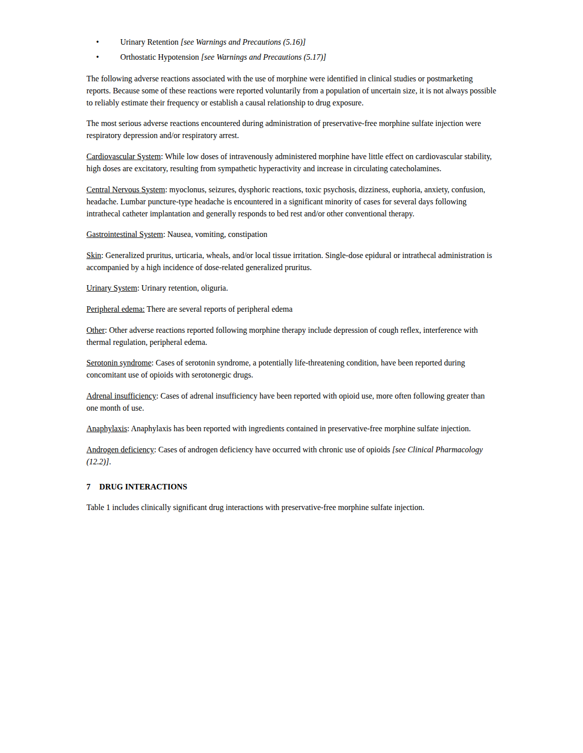Urinary Retention [see Warnings and Precautions (5.16)]
Orthostatic Hypotension [see Warnings and Precautions (5.17)]
The following adverse reactions associated with the use of morphine were identified in clinical studies or postmarketing reports. Because some of these reactions were reported voluntarily from a population of uncertain size, it is not always possible to reliably estimate their frequency or establish a causal relationship to drug exposure.
The most serious adverse reactions encountered during administration of preservative-free morphine sulfate injection were respiratory depression and/or respiratory arrest.
Cardiovascular System: While low doses of intravenously administered morphine have little effect on cardiovascular stability, high doses are excitatory, resulting from sympathetic hyperactivity and increase in circulating catecholamines.
Central Nervous System: myoclonus, seizures, dysphoric reactions, toxic psychosis, dizziness, euphoria, anxiety, confusion, headache. Lumbar puncture-type headache is encountered in a significant minority of cases for several days following intrathecal catheter implantation and generally responds to bed rest and/or other conventional therapy.
Gastrointestinal System: Nausea, vomiting, constipation
Skin: Generalized pruritus, urticaria, wheals, and/or local tissue irritation. Single-dose epidural or intrathecal administration is accompanied by a high incidence of dose-related generalized pruritus.
Urinary System: Urinary retention, oliguria.
Peripheral edema: There are several reports of peripheral edema
Other: Other adverse reactions reported following morphine therapy include depression of cough reflex, interference with thermal regulation, peripheral edema.
Serotonin syndrome: Cases of serotonin syndrome, a potentially life-threatening condition, have been reported during concomitant use of opioids with serotonergic drugs.
Adrenal insufficiency: Cases of adrenal insufficiency have been reported with opioid use, more often following greater than one month of use.
Anaphylaxis: Anaphylaxis has been reported with ingredients contained in preservative-free morphine sulfate injection.
Androgen deficiency: Cases of androgen deficiency have occurred with chronic use of opioids [see Clinical Pharmacology (12.2)].
7 DRUG INTERACTIONS
Table 1 includes clinically significant drug interactions with preservative-free morphine sulfate injection.